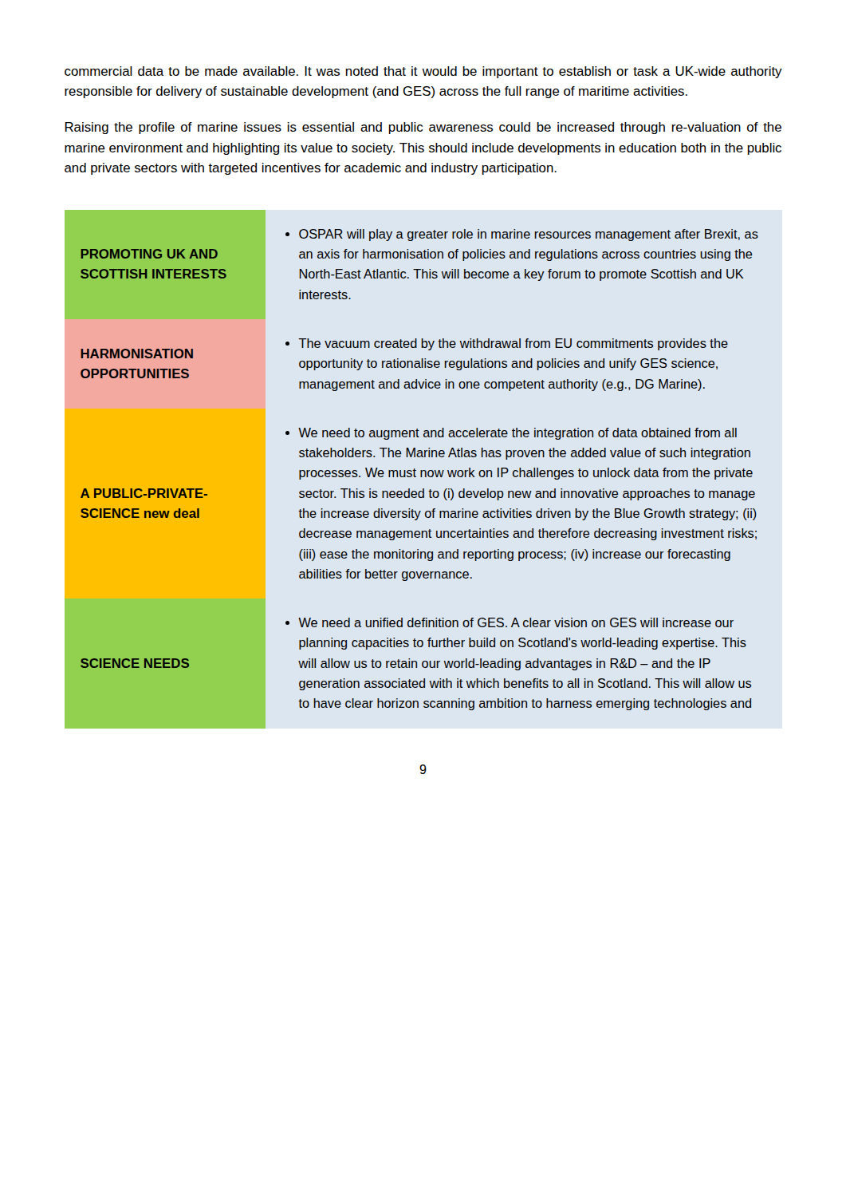commercial data to be made available. It was noted that it would be important to establish or task a UK-wide authority responsible for delivery of sustainable development (and GES) across the full range of maritime activities.
Raising the profile of marine issues is essential and public awareness could be increased through re-valuation of the marine environment and highlighting its value to society. This should include developments in education both in the public and private sectors with targeted incentives for academic and industry participation.
| PROMOTING UK AND SCOTTISH INTERESTS | OSPAR will play a greater role in marine resources management after Brexit, as an axis for harmonisation of policies and regulations across countries using the North-East Atlantic. This will become a key forum to promote Scottish and UK interests. |
| HARMONISATION OPPORTUNITIES | The vacuum created by the withdrawal from EU commitments provides the opportunity to rationalise regulations and policies and unify GES science, management and advice in one competent authority (e.g., DG Marine). |
| A PUBLIC-PRIVATE-SCIENCE new deal | We need to augment and accelerate the integration of data obtained from all stakeholders. The Marine Atlas has proven the added value of such integration processes. We must now work on IP challenges to unlock data from the private sector. This is needed to (i) develop new and innovative approaches to manage the increase diversity of marine activities driven by the Blue Growth strategy; (ii) decrease management uncertainties and therefore decreasing investment risks; (iii) ease the monitoring and reporting process; (iv) increase our forecasting abilities for better governance. |
| SCIENCE NEEDS | We need a unified definition of GES. A clear vision on GES will increase our planning capacities to further build on Scotland's world-leading expertise. This will allow us to retain our world-leading advantages in R&D – and the IP generation associated with it which benefits to all in Scotland. This will allow us to have clear horizon scanning ambition to harness emerging technologies and |
9